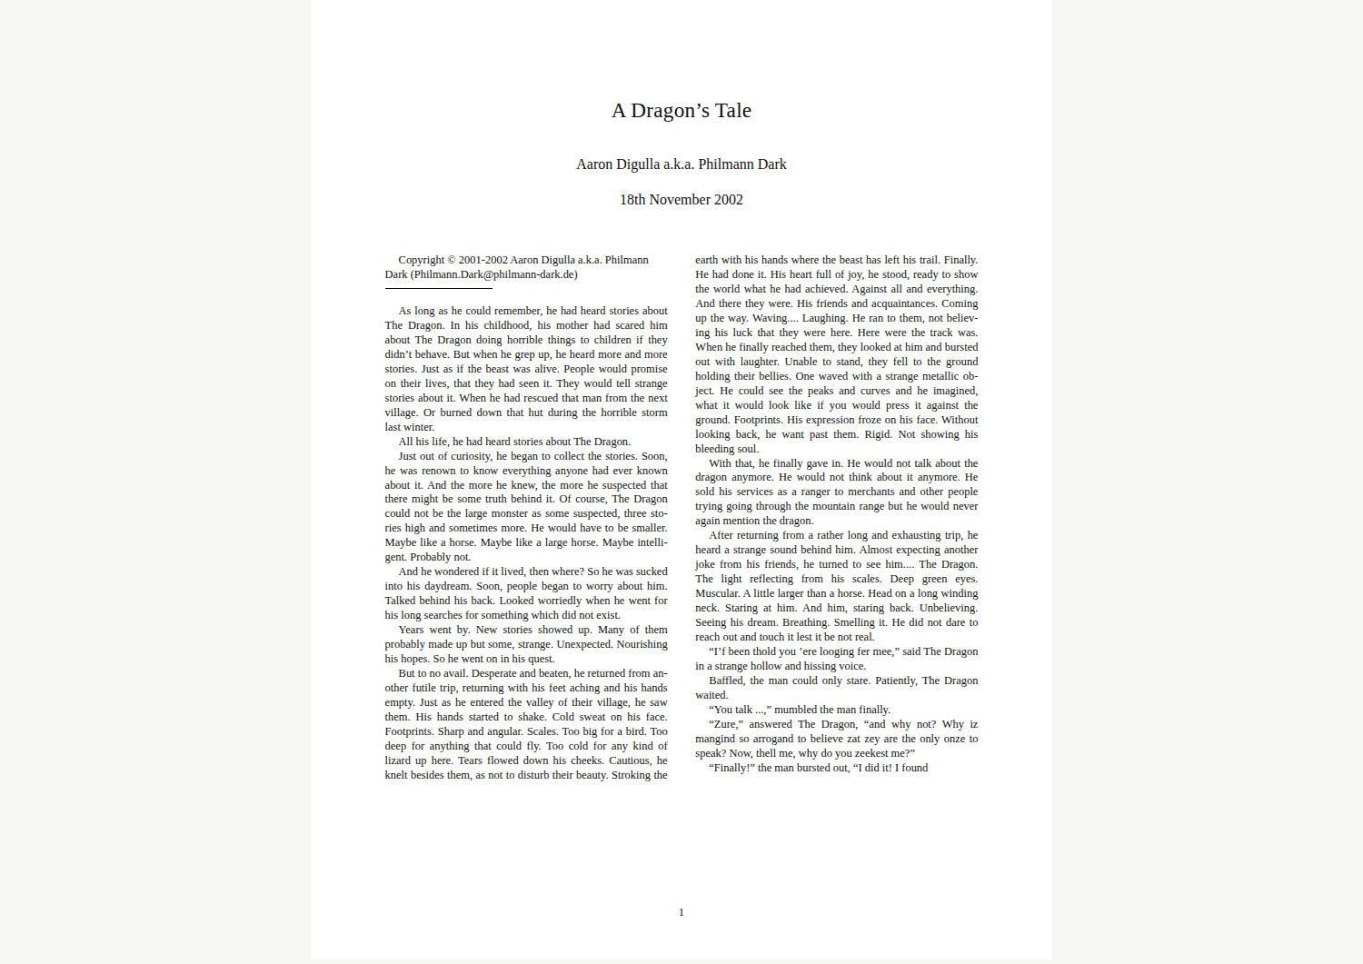A Dragon’s Tale
Aaron Digulla a.k.a. Philmann Dark
18th November 2002
Copyright © 2001-2002 Aaron Digulla a.k.a. Philmann Dark (Philmann.Dark@philmann-dark.de)
As long as he could remember, he had heard stories about The Dragon. In his childhood, his mother had scared him about The Dragon doing horrible things to children if they didn’t behave. But when he grep up, he heard more and more stories. Just as if the beast was alive. People would promise on their lives, that they had seen it. They would tell strange stories about it. When he had rescued that man from the next village. Or burned down that hut during the horrible storm last winter.
All his life, he had heard stories about The Dragon.
Just out of curiosity, he began to collect the stories. Soon, he was renown to know everything anyone had ever known about it. And the more he knew, the more he suspected that there might be some truth behind it. Of course, The Dragon could not be the large monster as some suspected, three stories high and sometimes more. He would have to be smaller. Maybe like a horse. Maybe like a large horse. Maybe intelligent. Probably not.
And he wondered if it lived, then where? So he was sucked into his daydream. Soon, people began to worry about him. Talked behind his back. Looked worriedly when he went for his long searches for something which did not exist.
Years went by. New stories showed up. Many of them probably made up but some, strange. Unexpected. Nourishing his hopes. So he went on in his quest.
But to no avail. Desperate and beaten, he returned from another futile trip, returning with his feet aching and his hands empty. Just as he entered the valley of their village, he saw them. His hands started to shake. Cold sweat on his face. Footprints. Sharp and angular. Scales. Too big for a bird. Too deep for anything that could fly. Too cold for any kind of lizard up here. Tears flowed down his cheeks. Cautious, he knelt besides them, as not to disturb their beauty. Stroking the earth with his hands where the beast has left his trail. Finally. He had done it. His heart full of joy, he stood, ready to show the world what he had achieved. Against all and everything. And there they were. His friends and acquaintances. Coming up the way. Waving.... Laughing. He ran to them, not believing his luck that they were here. Here were the track was. When he finally reached them, they looked at him and bursted out with laughter. Unable to stand, they fell to the ground holding their bellies. One waved with a strange metallic object. He could see the peaks and curves and he imagined, what it would look like if you would press it against the ground. Footprints. His expression froze on his face. Without looking back, he want past them. Rigid. Not showing his bleeding soul.
With that, he finally gave in. He would not talk about the dragon anymore. He would not think about it anymore. He sold his services as a ranger to merchants and other people trying going through the mountain range but he would never again mention the dragon.
After returning from a rather long and exhausting trip, he heard a strange sound behind him. Almost expecting another joke from his friends, he turned to see him.... The Dragon. The light reflecting from his scales. Deep green eyes. Muscular. A little larger than a horse. Head on a long winding neck. Staring at him. And him, staring back. Unbelieving. Seeing his dream. Breathing. Smelling it. He did not dare to reach out and touch it lest it be not real.
“I’f been thold you ’ere looging fer mee,” said The Dragon in a strange hollow and hissing voice.
Baffled, the man could only stare. Patiently, The Dragon waited.
“You talk ...,” mumbled the man finally.
“Zure,” answered The Dragon, “and why not? Why iz mangind so arrogand to believe zat zey are the only onze to speak? Now, thell me, why do you zeekest me?”
“Finally!” the man bursted out, “I did it! I found
1